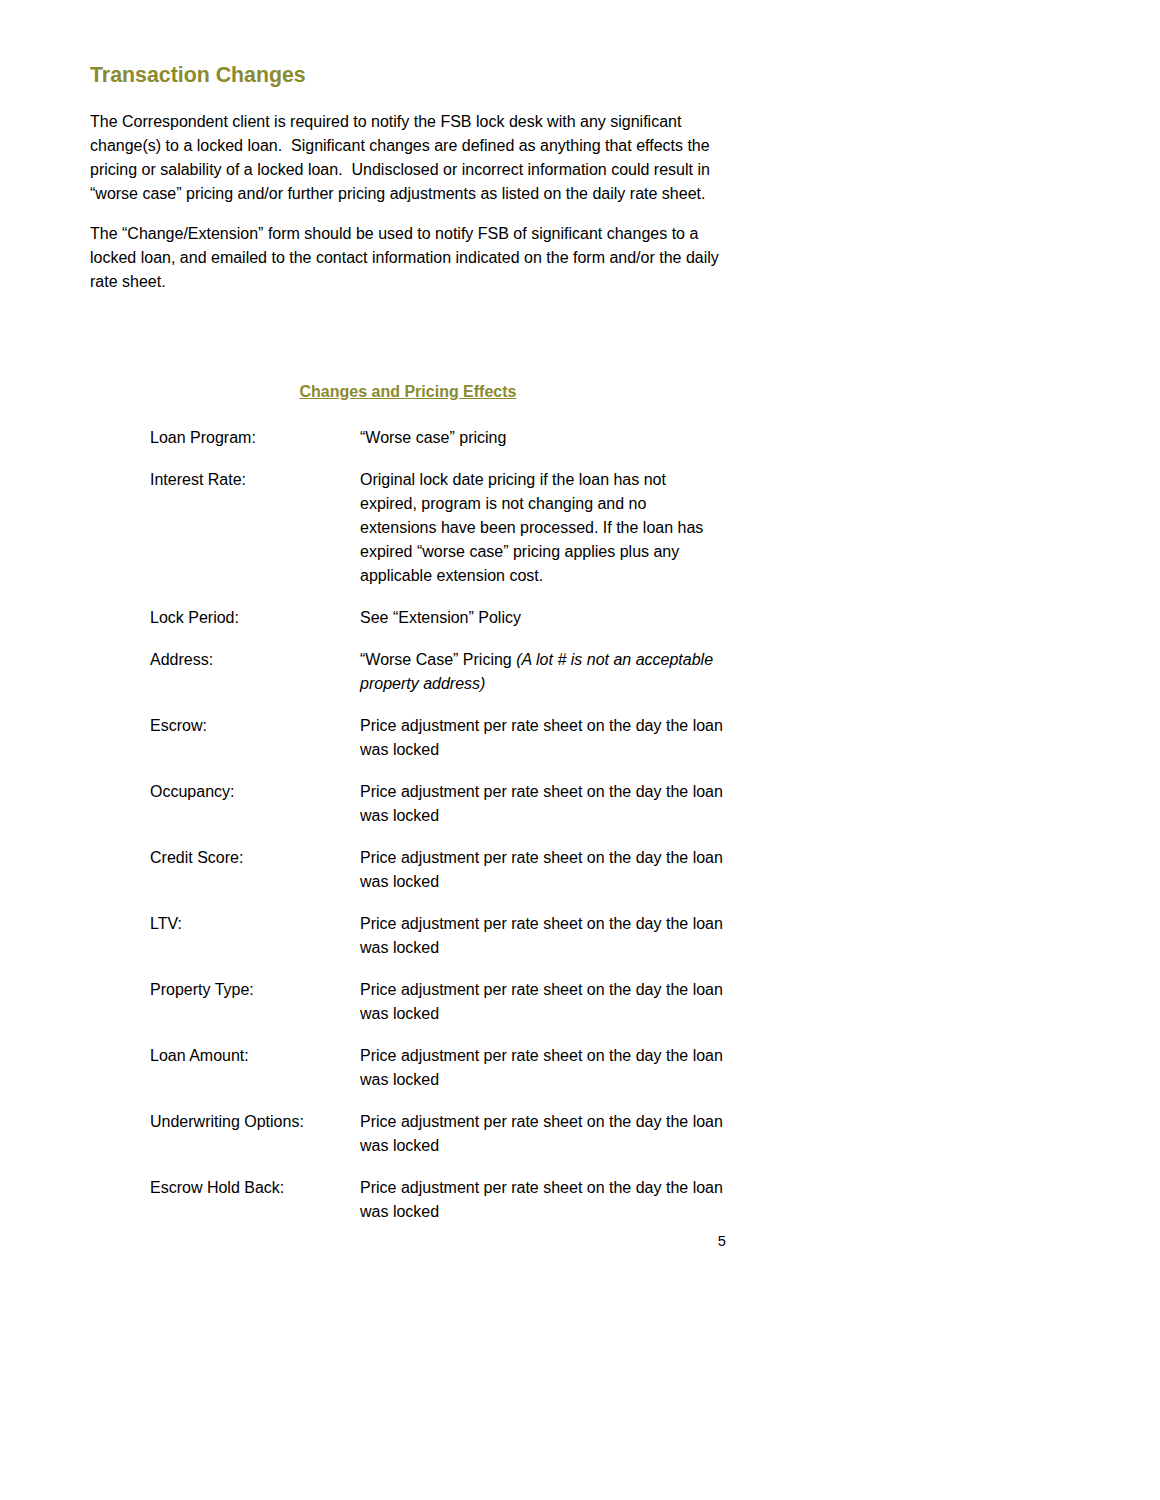Transaction Changes
The Correspondent client is required to notify the FSB lock desk with any significant change(s) to a locked loan. Significant changes are defined as anything that effects the pricing or salability of a locked loan. Undisclosed or incorrect information could result in “worse case” pricing and/or further pricing adjustments as listed on the daily rate sheet.
The “Change/Extension” form should be used to notify FSB of significant changes to a locked loan, and emailed to the contact information indicated on the form and/or the daily rate sheet.
Changes and Pricing Effects
| Loan Program: | “Worse case” pricing |
| Interest Rate: | Original lock date pricing if the loan has not expired, program is not changing and no extensions have been processed. If the loan has expired “worse case” pricing applies plus any applicable extension cost. |
| Lock Period: | See “Extension” Policy |
| Address: | “Worse Case” Pricing (A lot # is not an acceptable property address) |
| Escrow: | Price adjustment per rate sheet on the day the loan was locked |
| Occupancy: | Price adjustment per rate sheet on the day the loan was locked |
| Credit Score: | Price adjustment per rate sheet on the day the loan was locked |
| LTV: | Price adjustment per rate sheet on the day the loan was locked |
| Property Type: | Price adjustment per rate sheet on the day the loan was locked |
| Loan Amount: | Price adjustment per rate sheet on the day the loan was locked |
| Underwriting Options: | Price adjustment per rate sheet on the day the loan was locked |
| Escrow Hold Back: | Price adjustment per rate sheet on the day the loan was locked |
5